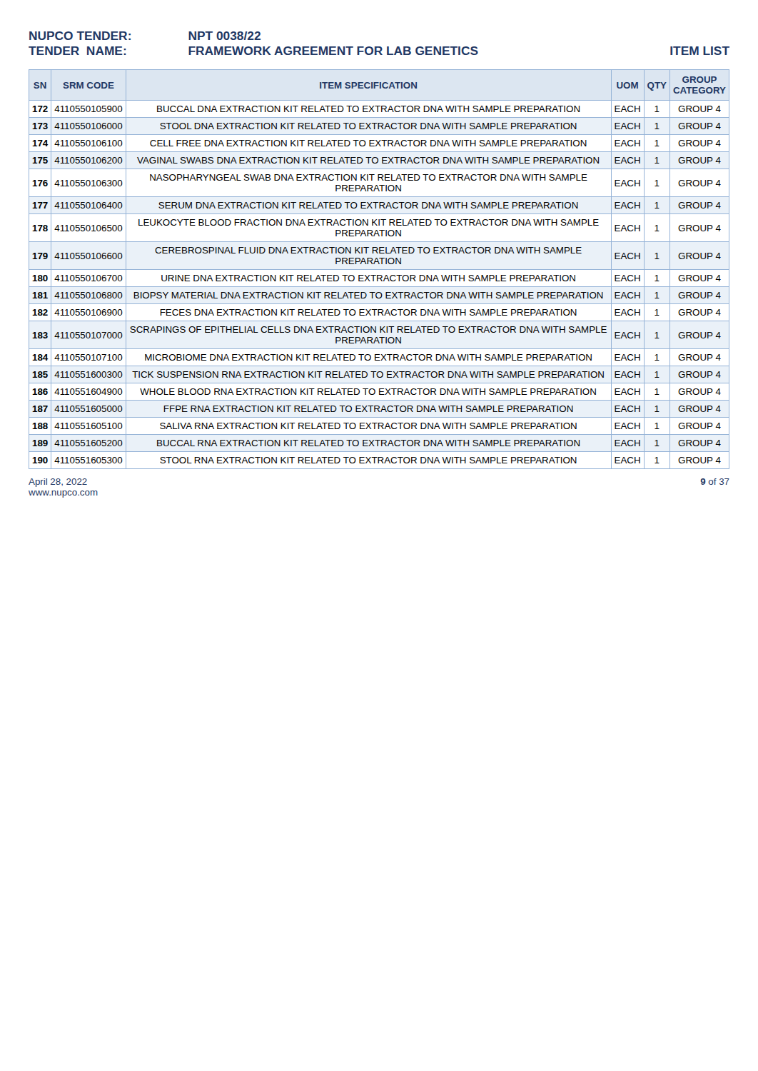| NUPCO TENDER: | NPT 0038/22 | |
| TENDER NAME: | FRAMEWORK AGREEMENT FOR LAB GENETICS | ITEM LIST |
| SN | SRM CODE | ITEM SPECIFICATION | UOM | QTY | GROUP CATEGORY |
| --- | --- | --- | --- | --- | --- |
| 172 | 4110550105900 | BUCCAL DNA EXTRACTION KIT RELATED TO EXTRACTOR DNA WITH SAMPLE PREPARATION | EACH | 1 | GROUP 4 |
| 173 | 4110550106000 | STOOL DNA EXTRACTION KIT RELATED TO EXTRACTOR DNA WITH SAMPLE PREPARATION | EACH | 1 | GROUP 4 |
| 174 | 4110550106100 | CELL FREE DNA EXTRACTION KIT RELATED TO EXTRACTOR DNA WITH SAMPLE PREPARATION | EACH | 1 | GROUP 4 |
| 175 | 4110550106200 | VAGINAL SWABS DNA EXTRACTION KIT RELATED TO EXTRACTOR DNA WITH SAMPLE PREPARATION | EACH | 1 | GROUP 4 |
| 176 | 4110550106300 | NASOPHARYNGEAL SWAB DNA EXTRACTION KIT RELATED TO EXTRACTOR DNA WITH SAMPLE PREPARATION | EACH | 1 | GROUP 4 |
| 177 | 4110550106400 | SERUM DNA EXTRACTION KIT RELATED TO EXTRACTOR DNA WITH SAMPLE PREPARATION | EACH | 1 | GROUP 4 |
| 178 | 4110550106500 | LEUKOCYTE BLOOD FRACTION DNA EXTRACTION KIT RELATED TO EXTRACTOR DNA WITH SAMPLE PREPARATION | EACH | 1 | GROUP 4 |
| 179 | 4110550106600 | CEREBROSPINAL FLUID DNA EXTRACTION KIT RELATED TO EXTRACTOR DNA WITH SAMPLE PREPARATION | EACH | 1 | GROUP 4 |
| 180 | 4110550106700 | URINE DNA EXTRACTION KIT RELATED TO EXTRACTOR DNA WITH SAMPLE PREPARATION | EACH | 1 | GROUP 4 |
| 181 | 4110550106800 | BIOPSY MATERIAL DNA EXTRACTION KIT RELATED TO EXTRACTOR DNA WITH SAMPLE PREPARATION | EACH | 1 | GROUP 4 |
| 182 | 4110550106900 | FECES DNA EXTRACTION KIT RELATED TO EXTRACTOR DNA WITH SAMPLE PREPARATION | EACH | 1 | GROUP 4 |
| 183 | 4110550107000 | SCRAPINGS OF EPITHELIAL CELLS DNA EXTRACTION KIT RELATED TO EXTRACTOR DNA WITH SAMPLE PREPARATION | EACH | 1 | GROUP 4 |
| 184 | 4110550107100 | MICROBIOME DNA EXTRACTION KIT RELATED TO EXTRACTOR DNA WITH SAMPLE PREPARATION | EACH | 1 | GROUP 4 |
| 185 | 4110551600300 | TICK SUSPENSION RNA EXTRACTION KIT RELATED TO EXTRACTOR DNA WITH SAMPLE PREPARATION | EACH | 1 | GROUP 4 |
| 186 | 4110551604900 | WHOLE BLOOD RNA EXTRACTION KIT RELATED TO EXTRACTOR DNA WITH SAMPLE PREPARATION | EACH | 1 | GROUP 4 |
| 187 | 4110551605000 | FFPE RNA EXTRACTION KIT RELATED TO EXTRACTOR DNA WITH SAMPLE PREPARATION | EACH | 1 | GROUP 4 |
| 188 | 4110551605100 | SALIVA RNA EXTRACTION KIT RELATED TO EXTRACTOR DNA WITH SAMPLE PREPARATION | EACH | 1 | GROUP 4 |
| 189 | 4110551605200 | BUCCAL RNA EXTRACTION KIT RELATED TO EXTRACTOR DNA WITH SAMPLE PREPARATION | EACH | 1 | GROUP 4 |
| 190 | 4110551605300 | STOOL RNA EXTRACTION KIT RELATED TO EXTRACTOR DNA WITH SAMPLE PREPARATION | EACH | 1 | GROUP 4 |
April 28, 2022 9 of 37 www.nupco.com